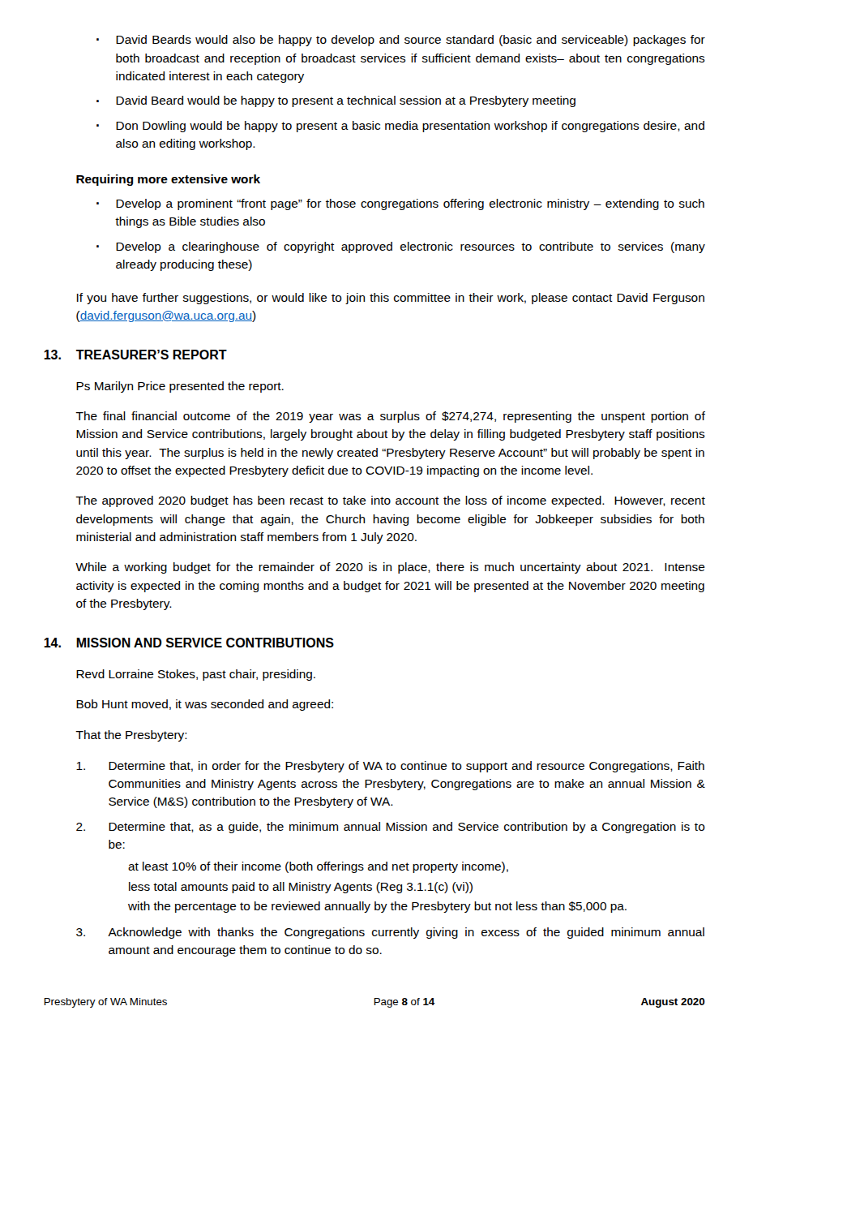David Beards would also be happy to develop and source standard (basic and serviceable) packages for both broadcast and reception of broadcast services if sufficient demand exists– about ten congregations indicated interest in each category
David Beard would be happy to present a technical session at a Presbytery meeting
Don Dowling would be happy to present a basic media presentation workshop if congregations desire, and also an editing workshop.
Requiring more extensive work
Develop a prominent “front page” for those congregations offering electronic ministry – extending to such things as Bible studies also
Develop a clearinghouse of copyright approved electronic resources to contribute to services (many already producing these)
If you have further suggestions, or would like to join this committee in their work, please contact David Ferguson (david.ferguson@wa.uca.org.au)
13. TREASURER’S REPORT
Ps Marilyn Price presented the report.
The final financial outcome of the 2019 year was a surplus of $274,274, representing the unspent portion of Mission and Service contributions, largely brought about by the delay in filling budgeted Presbytery staff positions until this year. The surplus is held in the newly created “Presbytery Reserve Account” but will probably be spent in 2020 to offset the expected Presbytery deficit due to COVID-19 impacting on the income level.
The approved 2020 budget has been recast to take into account the loss of income expected. However, recent developments will change that again, the Church having become eligible for Jobkeeper subsidies for both ministerial and administration staff members from 1 July 2020.
While a working budget for the remainder of 2020 is in place, there is much uncertainty about 2021. Intense activity is expected in the coming months and a budget for 2021 will be presented at the November 2020 meeting of the Presbytery.
14. MISSION AND SERVICE CONTRIBUTIONS
Revd Lorraine Stokes, past chair, presiding.
Bob Hunt moved, it was seconded and agreed:
That the Presbytery:
Determine that, in order for the Presbytery of WA to continue to support and resource Congregations, Faith Communities and Ministry Agents across the Presbytery, Congregations are to make an annual Mission & Service (M&S) contribution to the Presbytery of WA.
Determine that, as a guide, the minimum annual Mission and Service contribution by a Congregation is to be:
at least 10% of their income (both offerings and net property income),
less total amounts paid to all Ministry Agents (Reg 3.1.1(c) (vi))
with the percentage to be reviewed annually by the Presbytery but not less than $5,000 pa.
Acknowledge with thanks the Congregations currently giving in excess of the guided minimum annual amount and encourage them to continue to do so.
Presbytery of WA Minutes
Page 8 of 14
August 2020